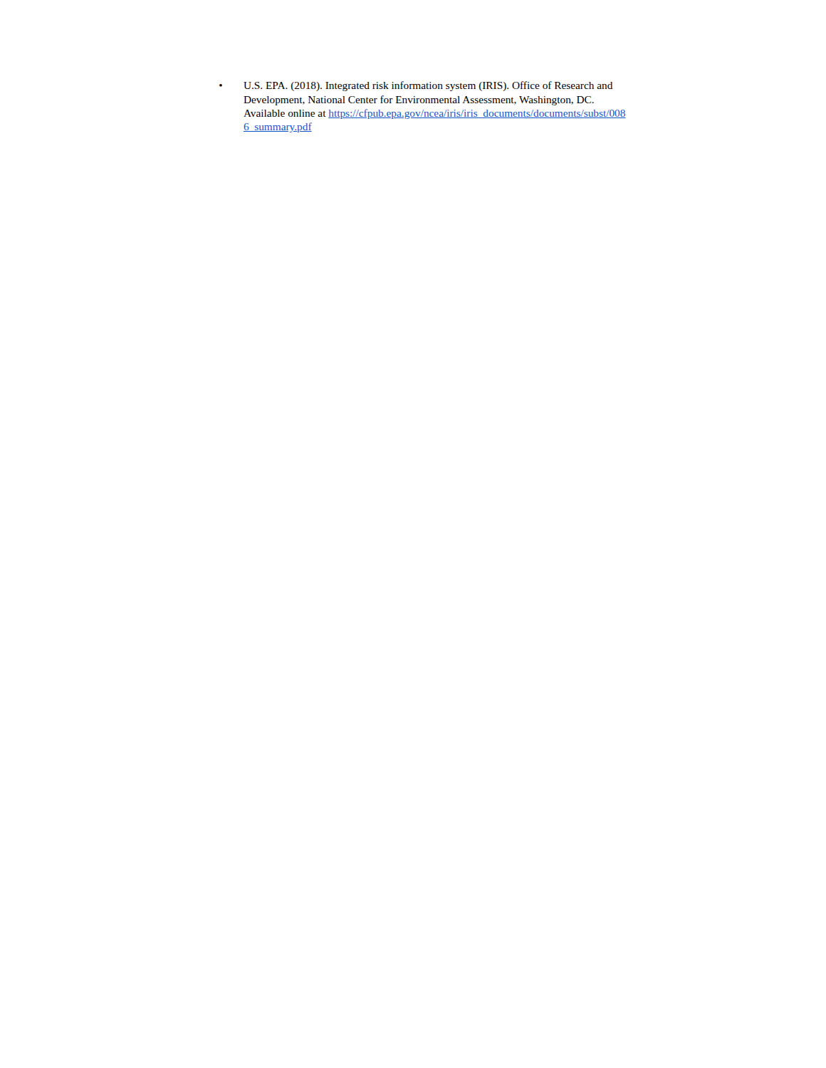U.S. EPA. (2018). Integrated risk information system (IRIS). Office of Research and Development, National Center for Environmental Assessment, Washington, DC. Available online at https://cfpub.epa.gov/ncea/iris/iris_documents/documents/subst/0086_summary.pdf